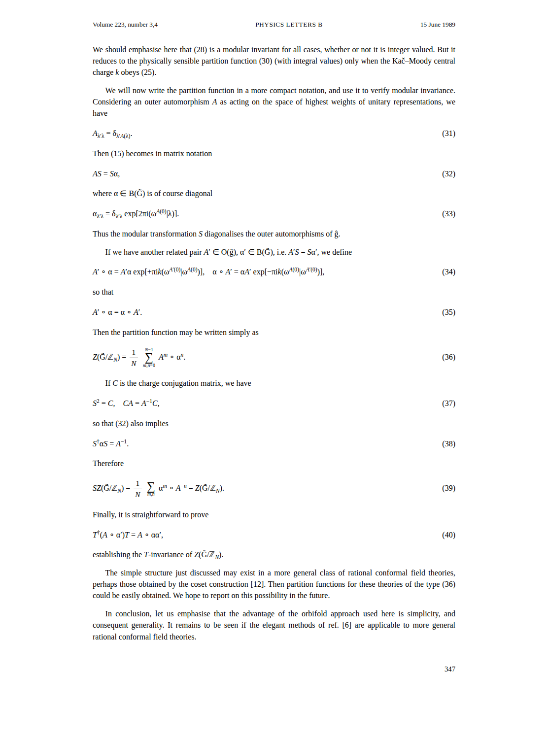Volume 223, number 3,4 PHYSICS LETTERS B 15 June 1989
We should emphasise here that (28) is a modular invariant for all cases, whether or not it is integer valued. But it reduces to the physically sensible partition function (30) (with integral values) only when the Kač–Moody central charge k obeys (25).
We will now write the partition function in a more compact notation, and use it to verify modular invariance. Considering an outer automorphism A as acting on the space of highest weights of unitary representations, we have
Aλ′λ = δλ′A(λ). (31)
Then (15) becomes in matrix notation
AS = Sα, (32)
where α ∈ B(G̃) is of course diagonal
αλ′λ = δλ′λ exp[2πi(ωA(0)|λ)]. (33)
Thus the modular transformation S diagonalises the outer automorphisms of ĝ.
If we have another related pair A′ ∈ O(ĝ), α′ ∈ B(G̃), i.e. A′S = Sα′, we define
A′ ∘ α = A′α exp[+πik(ωA′(0)|ωA(0))], α ∘ A′ = αA′ exp[−πik(ωA(0)|ωA′(0))], (34)
so that
A′ ∘ α = α ∘ A′. (35)
Then the partition function may be written simply as
Z(G̃/ℤN) = 1 N N−1∑m,n=0 Am ∘ αn. (36)
If C is the charge conjugation matrix, we have
S2 = C, CA = A−1C, (37)
so that (32) also implies
S†αS = A−1. (38)
Therefore
SZ(G̃/ℤN) = 1 N ∑m,n αm ∘ A−n = Z(G̃/ℤN). (39)
Finally, it is straightforward to prove
T†(A ∘ α′)T = A ∘ αα′, (40)
establishing the T-invariance of Z(G̃/ℤN).
The simple structure just discussed may exist in a more general class of rational conformal field theories, perhaps those obtained by the coset construction [12]. Then partition functions for these theories of the type (36) could be easily obtained. We hope to report on this possibility in the future.
In conclusion, let us emphasise that the advantage of the orbifold approach used here is simplicity, and consequent generality. It remains to be seen if the elegant methods of ref. [6] are applicable to more general rational conformal field theories.
347